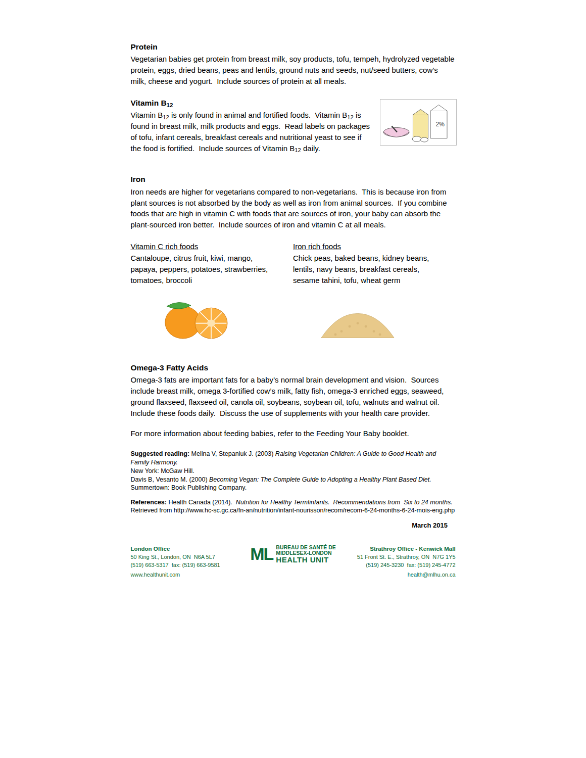Protein
Vegetarian babies get protein from breast milk, soy products, tofu, tempeh, hydrolyzed vegetable protein, eggs, dried beans, peas and lentils, ground nuts and seeds, nut/seed butters, cow’s milk, cheese and yogurt. Include sources of protein at all meals.
Vitamin B12
Vitamin B12 is only found in animal and fortified foods. Vitamin B12 is found in breast milk, milk products and eggs. Read labels on packages of tofu, infant cereals, breakfast cereals and nutritional yeast to see if the food is fortified. Include sources of Vitamin B12 daily.
Iron
Iron needs are higher for vegetarians compared to non-vegetarians. This is because iron from plant sources is not absorbed by the body as well as iron from animal sources. If you combine foods that are high in vitamin C with foods that are sources of iron, your baby can absorb the plant-sourced iron better. Include sources of iron and vitamin C at all meals.
| Vitamin C rich foods Cantaloupe, citrus fruit, kiwi, mango, papaya, peppers, potatoes, strawberries, tomatoes, broccoli | Iron rich foods Chick peas, baked beans, kidney beans, lentils, navy beans, breakfast cereals, sesame tahini, tofu, wheat germ |
Omega-3 Fatty Acids
Omega-3 fats are important fats for a baby’s normal brain development and vision. Sources include breast milk, omega 3-fortified cow’s milk, fatty fish, omega-3 enriched eggs, seaweed, ground flaxseed, flaxseed oil, canola oil, soybeans, soybean oil, tofu, walnuts and walnut oil. Include these foods daily. Discuss the use of supplements with your health care provider.
For more information about feeding babies, refer to the Feeding Your Baby booklet.
Suggested reading: Melina V, Stepaniuk J. (2003) Raising Vegetarian Children: A Guide to Good Health and Family Harmony.
New York: McGaw Hill.
Davis B, Vesanto M. (2000) Becoming Vegan: The Complete Guide to Adopting a Healthy Plant Based Diet.
Summertown: Book Publishing Company.
References: Health Canada (2014). Nutrition for Healthy TermIinfants. Recommendations from Six to 24 months.
Retrieved from http://www.hc-sc.gc.ca/fn-an/nutrition/infant-nourisson/recom/recom-6-24-months-6-24-mois-eng.php
March 2015
London Office 50 King St., London, ON N6A 5L7
(519) 663-5317 fax: (519) 663-9581
www.healthunit.com
ML Bureau de santé de
Middlesex-London
Health Unit
Strathroy Office - Kenwick Mall 51 Front St. E., Strathroy, ON N7G 1Y5
(519) 245-3230 fax: (519) 245-4772
health@mlhu.on.ca